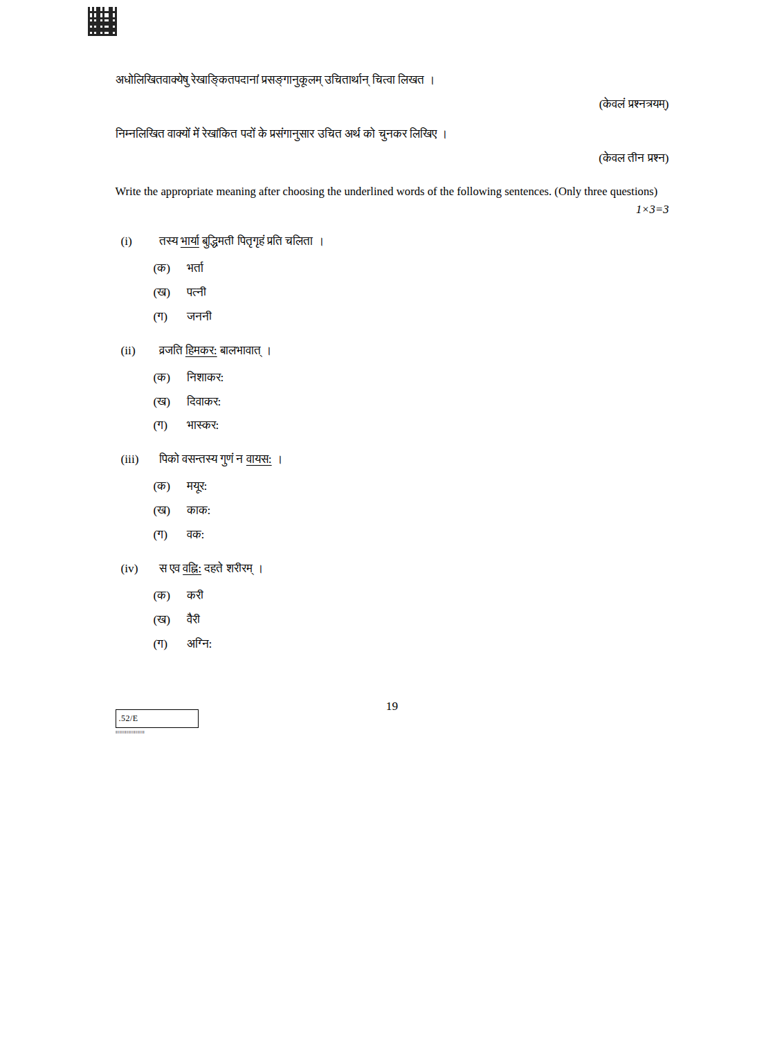अधोलिखितवाक्येषु रेखाङ्कितपदानां प्रसङ्गानुकूलम् उचितार्थान् चित्वा लिखत ।
(केवलं प्रश्नत्रयम्)
निम्नलिखित वाक्यों में रेखांकित पदों के प्रसंगानुसार उचित अर्थ को चुनकर लिखिए ।
(केवल तीन प्रश्न)
Write the appropriate meaning after choosing the underlined words of the following sentences. (Only three questions) 1×3=3
(i)
तस्य भार्या बुद्धिमती पितृगृहं प्रति चलिता ।
(क) भर्ता
(ख) पत्नी
(ग) जननी
(ii)
व्रजति हिमकर: बालभावात् ।
(क) निशाकर:
(ख) दिवाकर:
(ग) भास्कर:
(iii)
पिको वसन्तस्य गुणं न वायस: ।
(क) मयूर:
(ख) काक:
(ग) वक:
(iv)
स एव वह्नि: दहते शरीरम् ।
(क) करी
(ख) वैरी
(ग) अग्नि:
.52/E
||||| ||| |||| ||| ||||| ||| |||| ||| ||||| ||| |||| ||| |||||
19